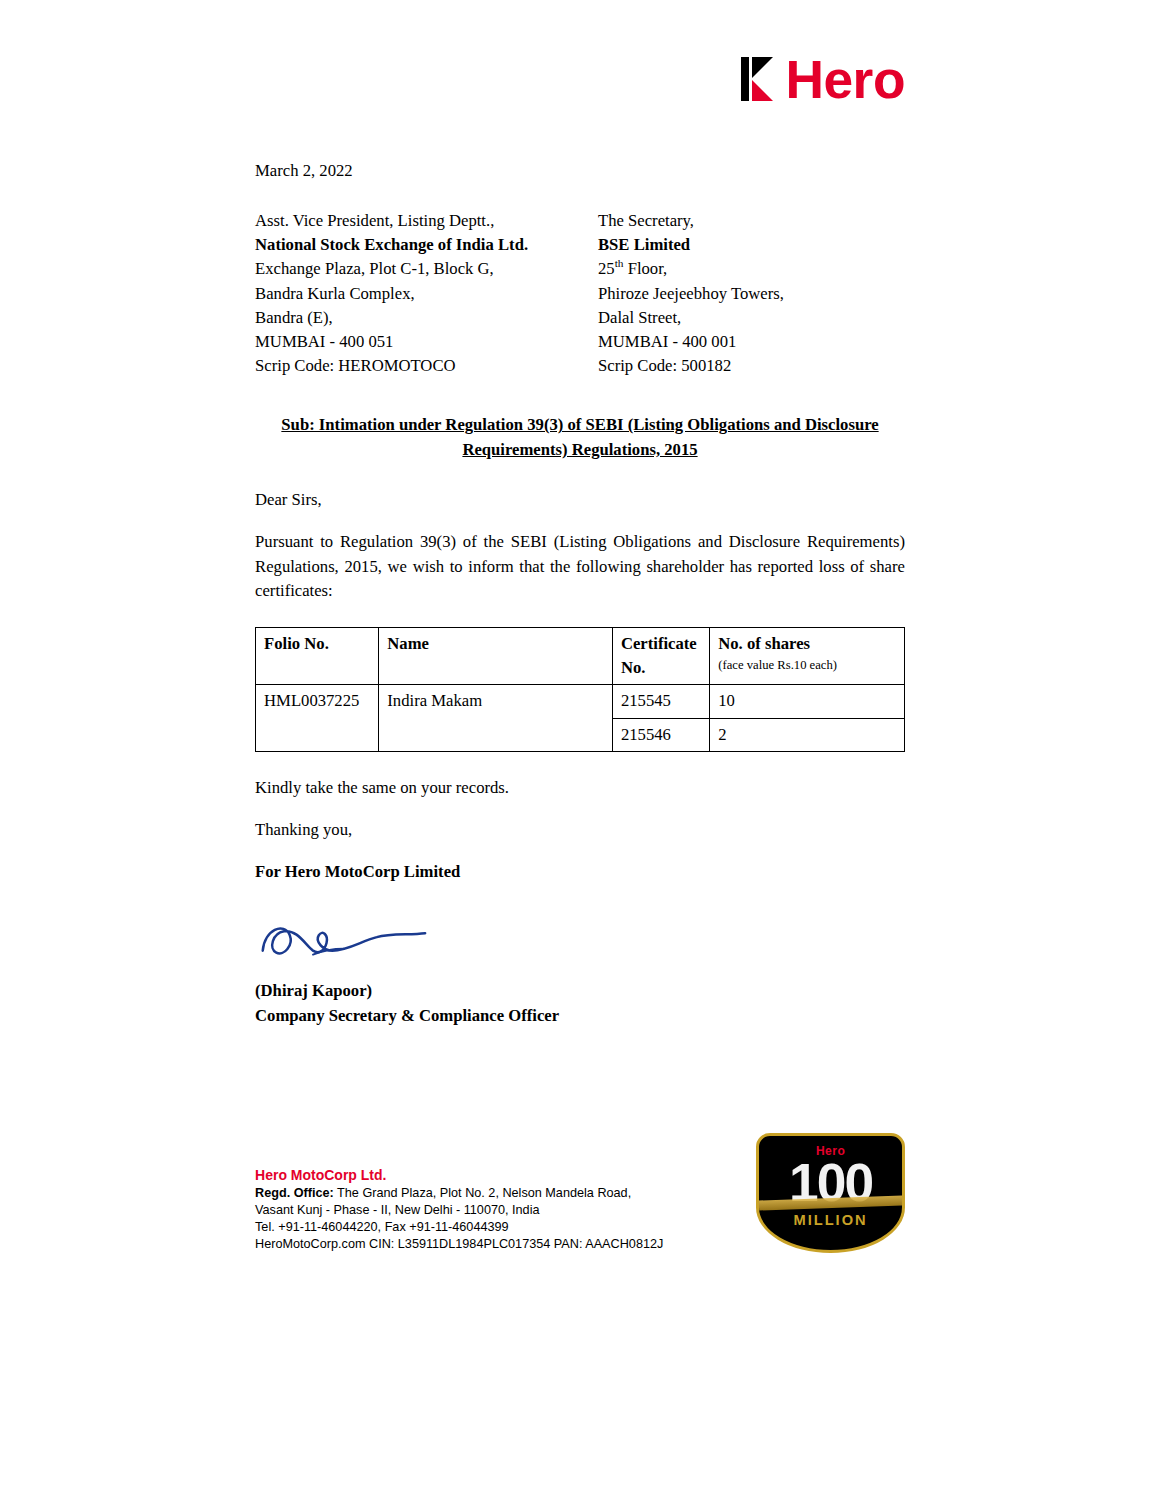Hero
March 2, 2022
Asst. Vice President, Listing Deptt.,
National Stock Exchange of India Ltd.
Exchange Plaza, Plot C-1, Block G,
Bandra Kurla Complex,
Bandra (E),
MUMBAI - 400 051
Scrip Code: HEROMOTOCO
The Secretary,
BSE Limited
25th Floor,
Phiroze Jeejeebhoy Towers,
Dalal Street,
MUMBAI - 400 001
Scrip Code: 500182
Sub: Intimation under Regulation 39(3) of SEBI (Listing Obligations and Disclosure Requirements) Regulations, 2015
Dear Sirs,
Pursuant to Regulation 39(3) of the SEBI (Listing Obligations and Disclosure Requirements) Regulations, 2015, we wish to inform that the following shareholder has reported loss of share certificates:
| Folio No. | Name | Certificate No. | No. of shares (face value Rs.10 each) |
| --- | --- | --- | --- |
| HML0037225 | Indira Makam | 215545 | 10 |
| | | 215546 | 2 |
Kindly take the same on your records.
Thanking you,
For Hero MotoCorp Limited
(Dhiraj Kapoor)
Company Secretary & Compliance Officer
Hero MotoCorp Ltd.
Regd. Office: The Grand Plaza, Plot No. 2, Nelson Mandela Road,
Vasant Kunj - Phase - II, New Delhi - 110070, India
Tel. +91-11-46044220, Fax +91-11-46044399
HeroMotoCorp.com CIN: L35911DL1984PLC017354 PAN: AAACH0812J
Hero
100
MILLION